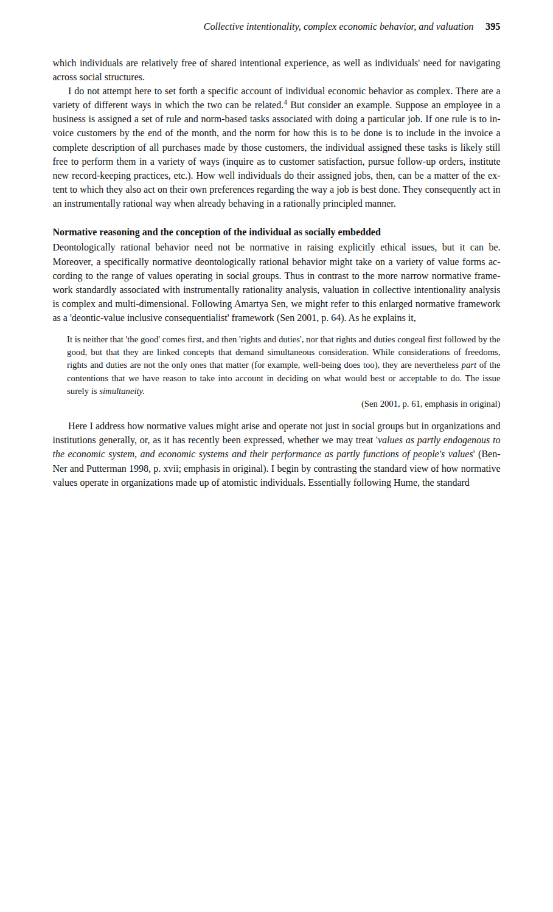Collective intentionality, complex economic behavior, and valuation395
which individuals are relatively free of shared intentional experience, as well as individuals' need for navigating across social structures.
I do not attempt here to set forth a specific account of individual economic behavior as complex. There are a variety of different ways in which the two can be related.4 But consider an example. Suppose an employee in a business is assigned a set of rule and norm-based tasks associated with doing a particular job. If one rule is to invoice customers by the end of the month, and the norm for how this is to be done is to include in the invoice a complete description of all purchases made by those customers, the individual assigned these tasks is likely still free to perform them in a variety of ways (inquire as to customer satisfaction, pursue follow-up orders, institute new record-keeping practices, etc.). How well individuals do their assigned jobs, then, can be a matter of the extent to which they also act on their own preferences regarding the way a job is best done. They consequently act in an instrumentally rational way when already behaving in a rationally principled manner.
Normative reasoning and the conception of the individual as socially embedded
Deontologically rational behavior need not be normative in raising explicitly ethical issues, but it can be. Moreover, a specifically normative deontologically rational behavior might take on a variety of value forms according to the range of values operating in social groups. Thus in contrast to the more narrow normative framework standardly associated with instrumentally rationality analysis, valuation in collective intentionality analysis is complex and multi-dimensional. Following Amartya Sen, we might refer to this enlarged normative framework as a 'deontic-value inclusive consequentialist' framework (Sen 2001, p. 64). As he explains it,
It is neither that 'the good' comes first, and then 'rights and duties', nor that rights and duties congeal first followed by the good, but that they are linked concepts that demand simultaneous consideration. While considerations of freedoms, rights and duties are not the only ones that matter (for example, well-being does too), they are nevertheless part of the contentions that we have reason to take into account in deciding on what would best or acceptable to do. The issue surely is simultaneity.
(Sen 2001, p. 61, emphasis in original)
Here I address how normative values might arise and operate not just in social groups but in organizations and institutions generally, or, as it has recently been expressed, whether we may treat 'values as partly endogenous to the economic system, and economic systems and their performance as partly functions of people's values' (Ben-Ner and Putterman 1998, p. xvii; emphasis in original). I begin by contrasting the standard view of how normative values operate in organizations made up of atomistic individuals. Essentially following Hume, the standard